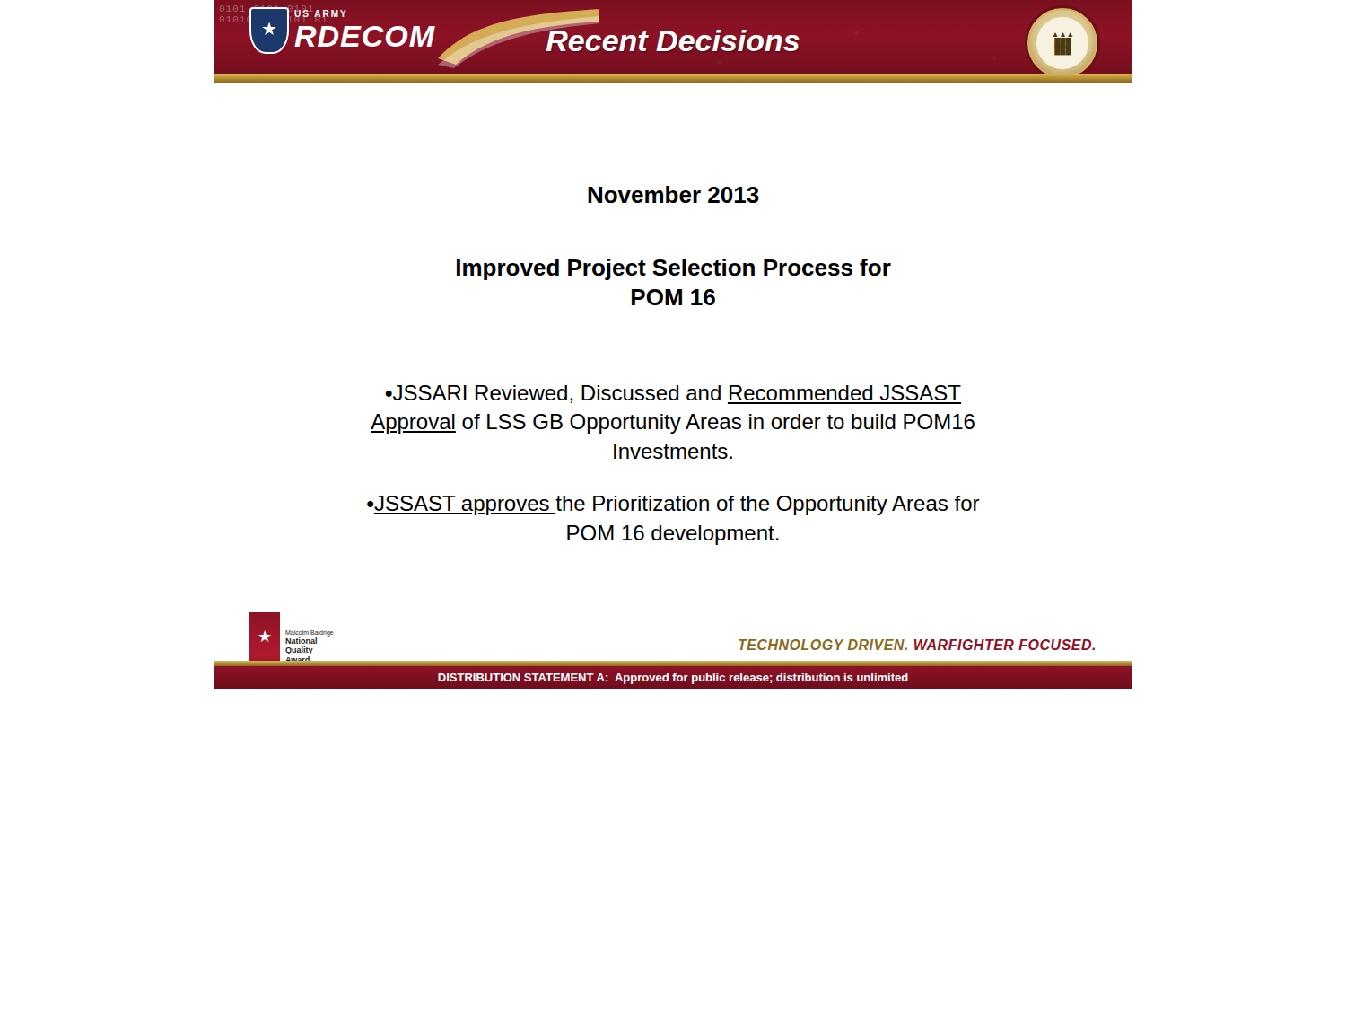0101 0101 0101 01010101 0101 01
★
US ARMY
RDECOM
Recent Decisions
▲▲▲
███
███
November 2013
Improved Project Selection Process for
POM 16
•JSSARI Reviewed, Discussed and Recommended JSSAST Approval of LSS GB Opportunity Areas in order to build POM16 Investments.
•JSSAST approves the Prioritization of the Opportunity Areas for POM 16 development.
★
Malcolm Baldrige
National
Quality
Award
2007 Award
Recipient
TECHNOLOGY DRIVEN. WARFIGHTER FOCUSED.
DISTRIBUTION STATEMENT A: Approved for public release; distribution is unlimited